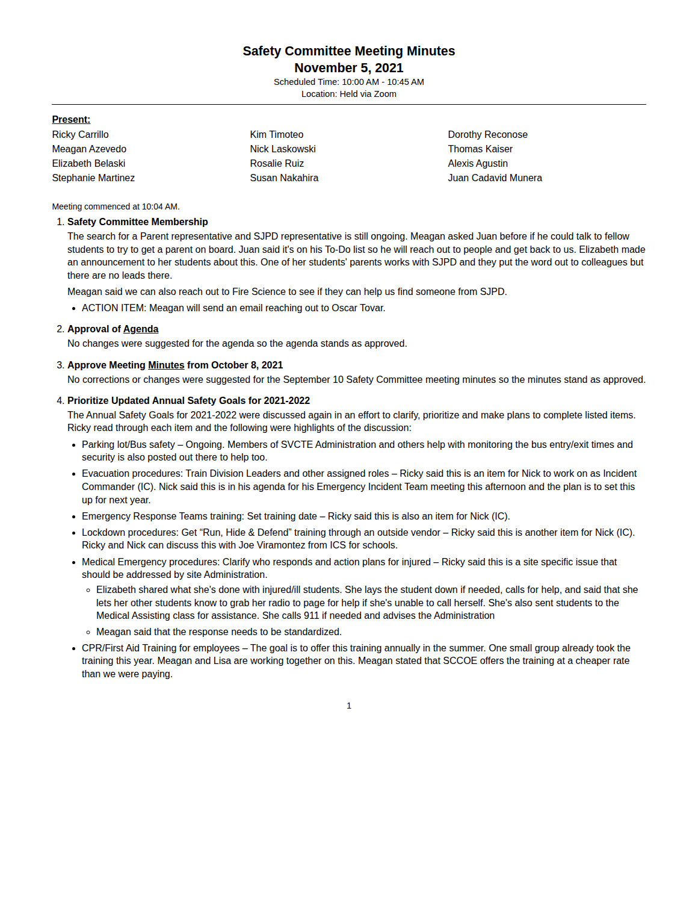Safety Committee Meeting Minutes
November 5, 2021
Scheduled Time: 10:00 AM - 10:45 AM
Location: Held via Zoom
Present:
| Ricky Carrillo | Kim Timoteo | Dorothy Reconose |
| Meagan Azevedo | Nick Laskowski | Thomas Kaiser |
| Elizabeth Belaski | Rosalie Ruiz | Alexis Agustin |
| Stephanie Martinez | Susan Nakahira | Juan Cadavid Munera |
Meeting commenced at 10:04 AM.
Safety Committee Membership
The search for a Parent representative and SJPD representative is still ongoing. Meagan asked Juan before if he could talk to fellow students to try to get a parent on board. Juan said it's on his To-Do list so he will reach out to people and get back to us. Elizabeth made an announcement to her students about this. One of her students' parents works with SJPD and they put the word out to colleagues but there are no leads there.
Meagan said we can also reach out to Fire Science to see if they can help us find someone from SJPD.
ACTION ITEM: Meagan will send an email reaching out to Oscar Tovar.
Approval of Agenda
No changes were suggested for the agenda so the agenda stands as approved.
Approve Meeting Minutes from October 8, 2021
No corrections or changes were suggested for the September 10 Safety Committee meeting minutes so the minutes stand as approved.
Prioritize Updated Annual Safety Goals for 2021-2022
The Annual Safety Goals for 2021-2022 were discussed again in an effort to clarify, prioritize and make plans to complete listed items. Ricky read through each item and the following were highlights of the discussion:
Parking lot/Bus safety – Ongoing. Members of SVCTE Administration and others help with monitoring the bus entry/exit times and security is also posted out there to help too.
Evacuation procedures: Train Division Leaders and other assigned roles – Ricky said this is an item for Nick to work on as Incident Commander (IC). Nick said this is in his agenda for his Emergency Incident Team meeting this afternoon and the plan is to set this up for next year.
Emergency Response Teams training: Set training date – Ricky said this is also an item for Nick (IC).
Lockdown procedures: Get “Run, Hide & Defend” training through an outside vendor – Ricky said this is another item for Nick (IC). Ricky and Nick can discuss this with Joe Viramontez from ICS for schools.
Medical Emergency procedures: Clarify who responds and action plans for injured – Ricky said this is a site specific issue that should be addressed by site Administration.
Elizabeth shared what she's done with injured/ill students. She lays the student down if needed, calls for help, and said that she lets her other students know to grab her radio to page for help if she's unable to call herself. She's also sent students to the Medical Assisting class for assistance. She calls 911 if needed and advises the Administration
Meagan said that the response needs to be standardized.
CPR/First Aid Training for employees – The goal is to offer this training annually in the summer. One small group already took the training this year. Meagan and Lisa are working together on this. Meagan stated that SCCOE offers the training at a cheaper rate than we were paying.
1